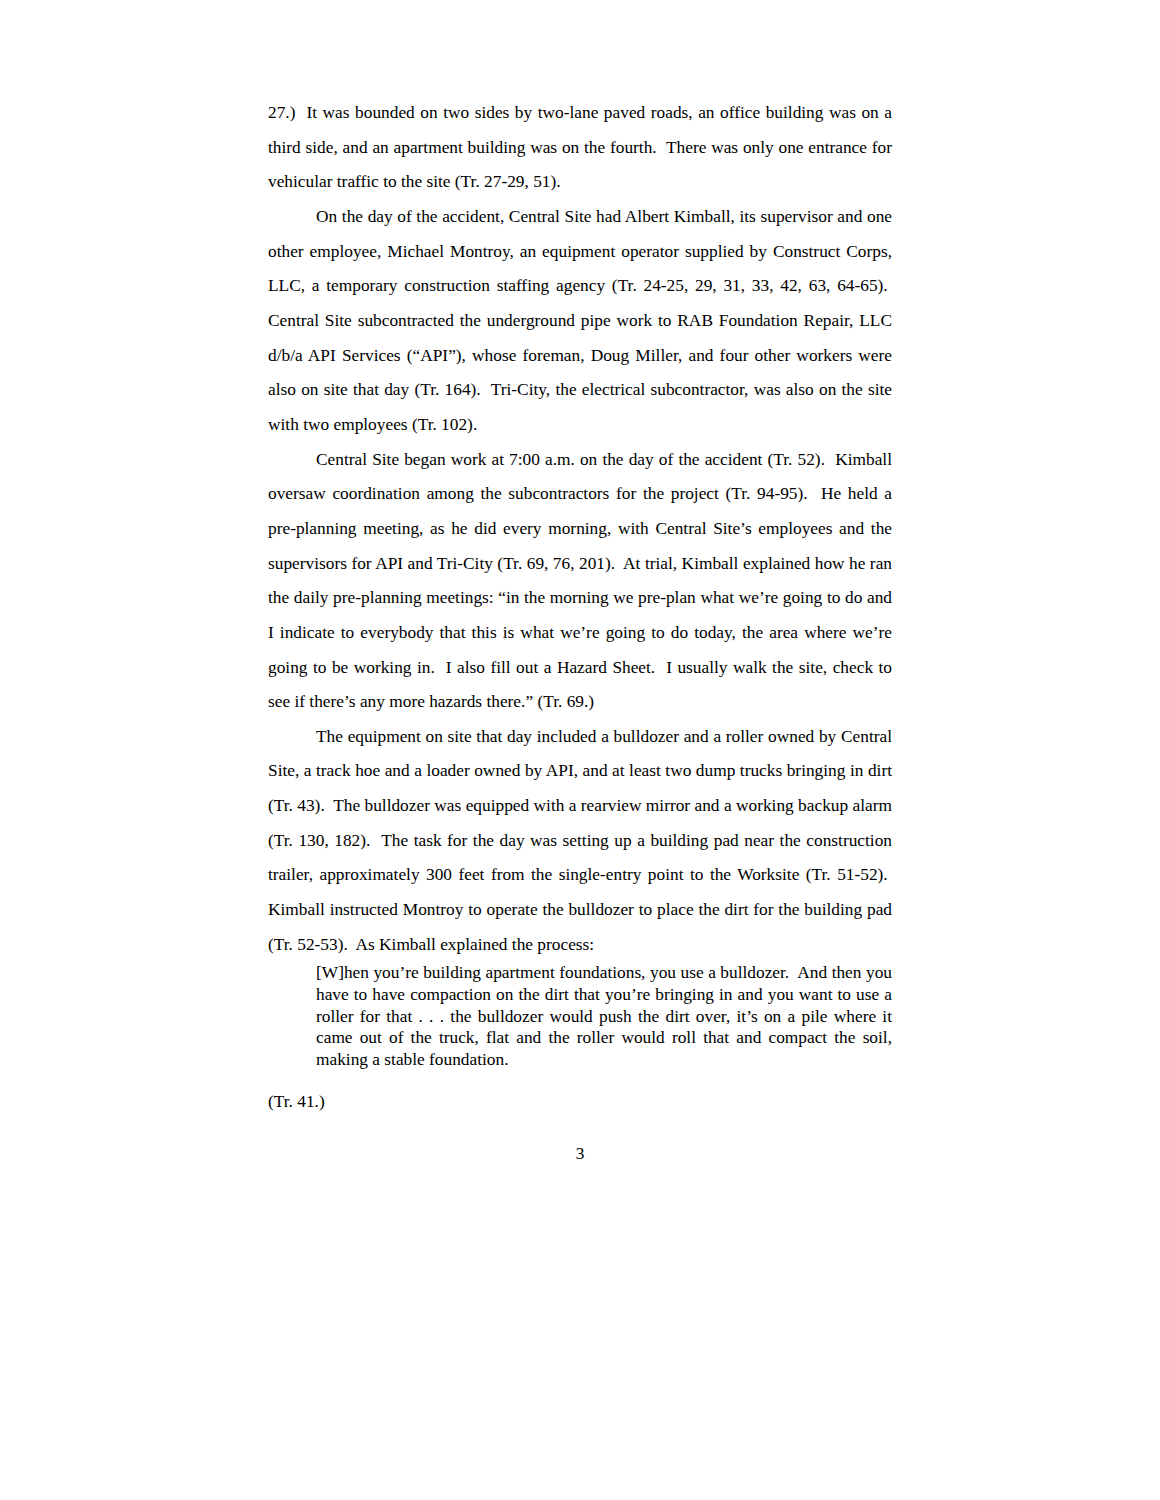27.) It was bounded on two sides by two-lane paved roads, an office building was on a third side, and an apartment building was on the fourth. There was only one entrance for vehicular traffic to the site (Tr. 27-29, 51).
On the day of the accident, Central Site had Albert Kimball, its supervisor and one other employee, Michael Montroy, an equipment operator supplied by Construct Corps, LLC, a temporary construction staffing agency (Tr. 24-25, 29, 31, 33, 42, 63, 64-65). Central Site subcontracted the underground pipe work to RAB Foundation Repair, LLC d/b/a API Services (“API”), whose foreman, Doug Miller, and four other workers were also on site that day (Tr. 164). Tri-City, the electrical subcontractor, was also on the site with two employees (Tr. 102).
Central Site began work at 7:00 a.m. on the day of the accident (Tr. 52). Kimball oversaw coordination among the subcontractors for the project (Tr. 94-95). He held a pre-planning meeting, as he did every morning, with Central Site’s employees and the supervisors for API and Tri-City (Tr. 69, 76, 201). At trial, Kimball explained how he ran the daily pre-planning meetings: “in the morning we pre-plan what we’re going to do and I indicate to everybody that this is what we’re going to do today, the area where we’re going to be working in. I also fill out a Hazard Sheet. I usually walk the site, check to see if there’s any more hazards there.” (Tr. 69.)
The equipment on site that day included a bulldozer and a roller owned by Central Site, a track hoe and a loader owned by API, and at least two dump trucks bringing in dirt (Tr. 43). The bulldozer was equipped with a rearview mirror and a working backup alarm (Tr. 130, 182). The task for the day was setting up a building pad near the construction trailer, approximately 300 feet from the single-entry point to the Worksite (Tr. 51-52). Kimball instructed Montroy to operate the bulldozer to place the dirt for the building pad (Tr. 52-53). As Kimball explained the process:
[W]hen you’re building apartment foundations, you use a bulldozer. And then you have to have compaction on the dirt that you’re bringing in and you want to use a roller for that . . . the bulldozer would push the dirt over, it’s on a pile where it came out of the truck, flat and the roller would roll that and compact the soil, making a stable foundation.
(Tr. 41.)
3